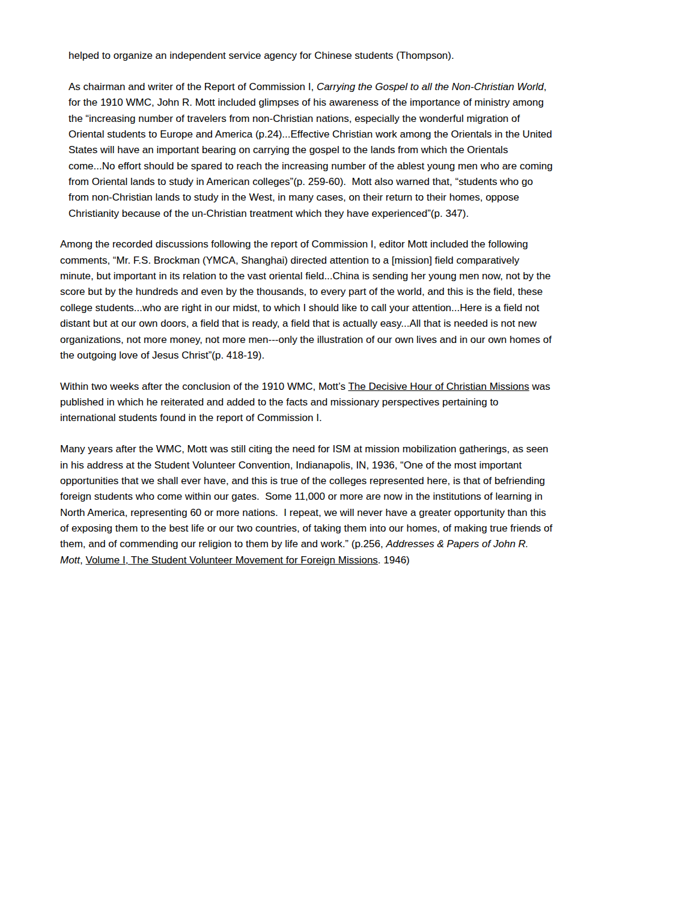helped to organize an independent service agency for Chinese students (Thompson).
As chairman and writer of the Report of Commission I, Carrying the Gospel to all the Non-Christian World, for the 1910 WMC, John R. Mott included glimpses of his awareness of the importance of ministry among the “increasing number of travelers from non-Christian nations, especially the wonderful migration of Oriental students to Europe and America (p.24)...Effective Christian work among the Orientals in the United States will have an important bearing on carrying the gospel to the lands from which the Orientals come...No effort should be spared to reach the increasing number of the ablest young men who are coming from Oriental lands to study in American colleges”(p. 259-60). Mott also warned that, “students who go from non-Christian lands to study in the West, in many cases, on their return to their homes, oppose Christianity because of the un-Christian treatment which they have experienced”(p. 347).
Among the recorded discussions following the report of Commission I, editor Mott included the following comments, “Mr. F.S. Brockman (YMCA, Shanghai) directed attention to a [mission] field comparatively minute, but important in its relation to the vast oriental field...China is sending her young men now, not by the score but by the hundreds and even by the thousands, to every part of the world, and this is the field, these college students...who are right in our midst, to which I should like to call your attention...Here is a field not distant but at our own doors, a field that is ready, a field that is actually easy...All that is needed is not new organizations, not more money, not more men---only the illustration of our own lives and in our own homes of the outgoing love of Jesus Christ”(p. 418-19).
Within two weeks after the conclusion of the 1910 WMC, Mott’s The Decisive Hour of Christian Missions was published in which he reiterated and added to the facts and missionary perspectives pertaining to international students found in the report of Commission I.
Many years after the WMC, Mott was still citing the need for ISM at mission mobilization gatherings, as seen in his address at the Student Volunteer Convention, Indianapolis, IN, 1936, “One of the most important opportunities that we shall ever have, and this is true of the colleges represented here, is that of befriending foreign students who come within our gates. Some 11,000 or more are now in the institutions of learning in North America, representing 60 or more nations. I repeat, we will never have a greater opportunity than this of exposing them to the best life or our two countries, of taking them into our homes, of making true friends of them, and of commending our religion to them by life and work.” (p.256, Addresses & Papers of John R. Mott, Volume I, The Student Volunteer Movement for Foreign Missions. 1946)